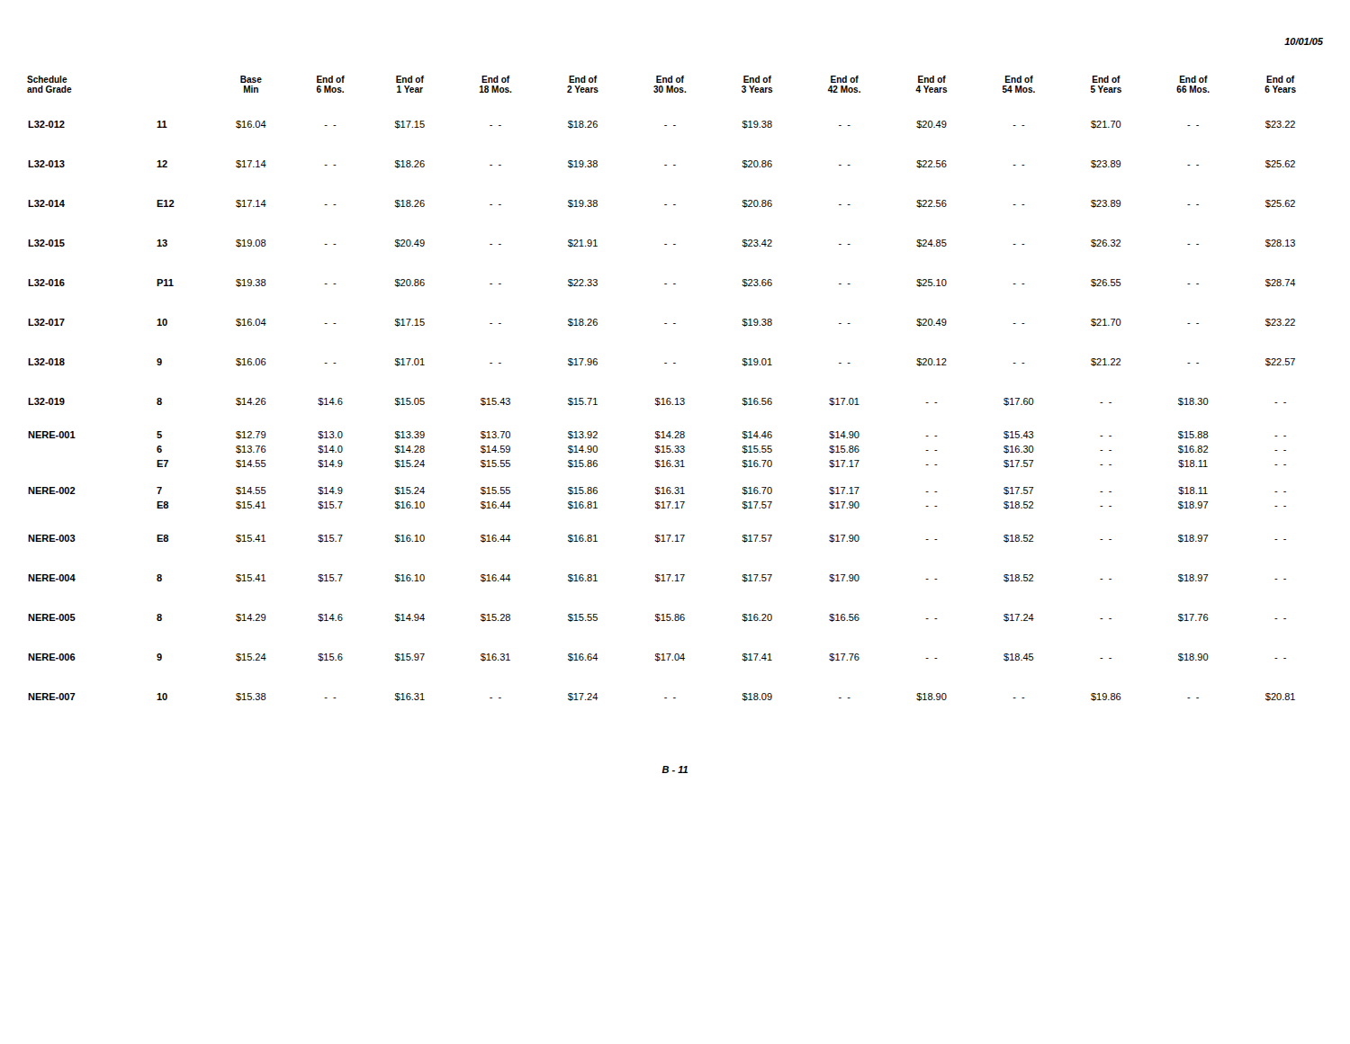10/01/05
| Schedule and Grade | | Base Min | End of 6 Mos. | End of 1 Year | End of 18 Mos. | End of 2 Years | End of 30 Mos. | End of 3 Years | End of 42 Mos. | End of 4 Years | End of 54 Mos. | End of 5 Years | End of 66 Mos. | End of 6 Years |
| --- | --- | --- | --- | --- | --- | --- | --- | --- | --- | --- | --- | --- | --- | --- |
| L32-012 | 11 | $16.04 | - - | $17.15 | - - | $18.26 | - - | $19.38 | - - | $20.49 | - - | $21.70 | - - | $23.22 |
| L32-013 | 12 | $17.14 | - - | $18.26 | - - | $19.38 | - - | $20.86 | - - | $22.56 | - - | $23.89 | - - | $25.62 |
| L32-014 | E12 | $17.14 | - - | $18.26 | - - | $19.38 | - - | $20.86 | - - | $22.56 | - - | $23.89 | - - | $25.62 |
| L32-015 | 13 | $19.08 | - - | $20.49 | - - | $21.91 | - - | $23.42 | - - | $24.85 | - - | $26.32 | - - | $28.13 |
| L32-016 | P11 | $19.38 | - - | $20.86 | - - | $22.33 | - - | $23.66 | - - | $25.10 | - - | $26.55 | - - | $28.74 |
| L32-017 | 10 | $16.04 | - - | $17.15 | - - | $18.26 | - - | $19.38 | - - | $20.49 | - - | $21.70 | - - | $23.22 |
| L32-018 | 9 | $16.06 | - - | $17.01 | - - | $17.96 | - - | $19.01 | - - | $20.12 | - - | $21.22 | - - | $22.57 |
| L32-019 | 8 | $14.26 | $14.6 | $15.05 | $15.43 | $15.71 | $16.13 | $16.56 | $17.01 | - - | $17.60 | - - | $18.30 | - - |
| NERE-001 | 5 | $12.79 | $13.0 | $13.39 | $13.70 | $13.92 | $14.28 | $14.46 | $14.90 | - - | $15.43 | - - | $15.88 | - - |
| | 6 | $13.76 | $14.0 | $14.28 | $14.59 | $14.90 | $15.33 | $15.55 | $15.86 | - - | $16.30 | - - | $16.82 | - - |
| | E7 | $14.55 | $14.9 | $15.24 | $15.55 | $15.86 | $16.31 | $16.70 | $17.17 | - - | $17.57 | - - | $18.11 | - - |
| NERE-002 | 7 | $14.55 | $14.9 | $15.24 | $15.55 | $15.86 | $16.31 | $16.70 | $17.17 | - - | $17.57 | - - | $18.11 | - - |
| | E8 | $15.41 | $15.7 | $16.10 | $16.44 | $16.81 | $17.17 | $17.57 | $17.90 | - - | $18.52 | - - | $18.97 | - - |
| NERE-003 | E8 | $15.41 | $15.7 | $16.10 | $16.44 | $16.81 | $17.17 | $17.57 | $17.90 | - - | $18.52 | - - | $18.97 | - - |
| NERE-004 | 8 | $15.41 | $15.7 | $16.10 | $16.44 | $16.81 | $17.17 | $17.57 | $17.90 | - - | $18.52 | - - | $18.97 | - - |
| NERE-005 | 8 | $14.29 | $14.6 | $14.94 | $15.28 | $15.55 | $15.86 | $16.20 | $16.56 | - - | $17.24 | - - | $17.76 | - - |
| NERE-006 | 9 | $15.24 | $15.6 | $15.97 | $16.31 | $16.64 | $17.04 | $17.41 | $17.76 | - - | $18.45 | - - | $18.90 | - - |
| NERE-007 | 10 | $15.38 | - - | $16.31 | - - | $17.24 | - - | $18.09 | - - | $18.90 | - - | $19.86 | - - | $20.81 |
B - 11